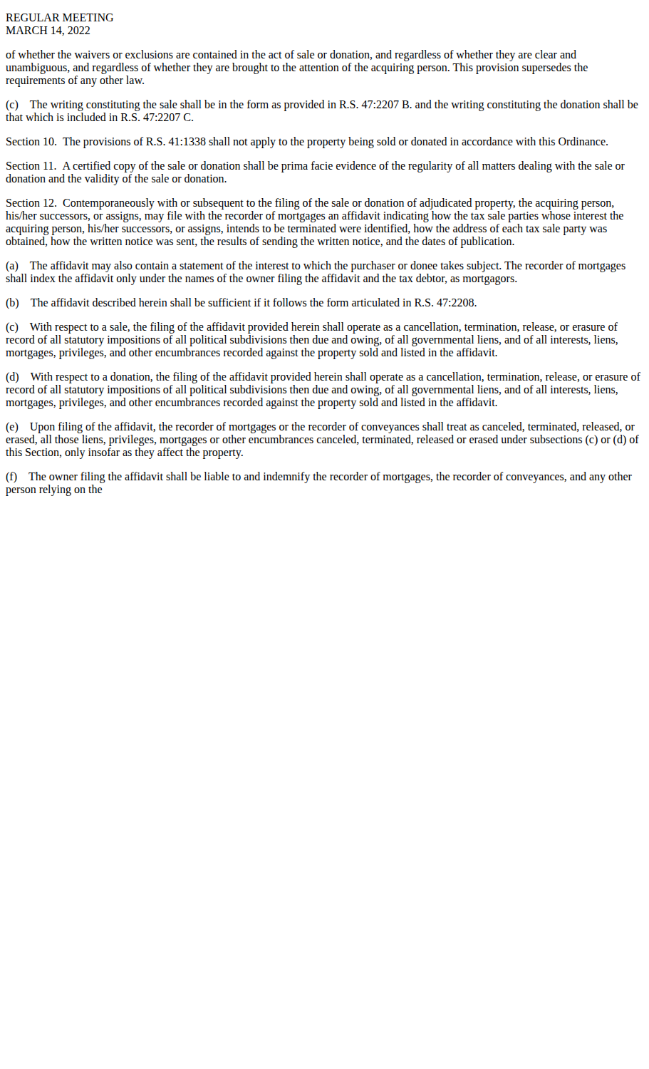REGULAR MEETING
MARCH 14, 2022
of whether the waivers or exclusions are contained in the act of sale or donation, and regardless of whether they are clear and unambiguous, and regardless of whether they are brought to the attention of the acquiring person. This provision supersedes the requirements of any other law.
(c) The writing constituting the sale shall be in the form as provided in R.S. 47:2207 B. and the writing constituting the donation shall be that which is included in R.S. 47:2207 C.
Section 10. The provisions of R.S. 41:1338 shall not apply to the property being sold or donated in accordance with this Ordinance.
Section 11. A certified copy of the sale or donation shall be prima facie evidence of the regularity of all matters dealing with the sale or donation and the validity of the sale or donation.
Section 12. Contemporaneously with or subsequent to the filing of the sale or donation of adjudicated property, the acquiring person, his/her successors, or assigns, may file with the recorder of mortgages an affidavit indicating how the tax sale parties whose interest the acquiring person, his/her successors, or assigns, intends to be terminated were identified, how the address of each tax sale party was obtained, how the written notice was sent, the results of sending the written notice, and the dates of publication.
(a) The affidavit may also contain a statement of the interest to which the purchaser or donee takes subject. The recorder of mortgages shall index the affidavit only under the names of the owner filing the affidavit and the tax debtor, as mortgagors.
(b) The affidavit described herein shall be sufficient if it follows the form articulated in R.S. 47:2208.
(c) With respect to a sale, the filing of the affidavit provided herein shall operate as a cancellation, termination, release, or erasure of record of all statutory impositions of all political subdivisions then due and owing, of all governmental liens, and of all interests, liens, mortgages, privileges, and other encumbrances recorded against the property sold and listed in the affidavit.
(d) With respect to a donation, the filing of the affidavit provided herein shall operate as a cancellation, termination, release, or erasure of record of all statutory impositions of all political subdivisions then due and owing, of all governmental liens, and of all interests, liens, mortgages, privileges, and other encumbrances recorded against the property sold and listed in the affidavit.
(e) Upon filing of the affidavit, the recorder of mortgages or the recorder of conveyances shall treat as canceled, terminated, released, or erased, all those liens, privileges, mortgages or other encumbrances canceled, terminated, released or erased under subsections (c) or (d) of this Section, only insofar as they affect the property.
(f) The owner filing the affidavit shall be liable to and indemnify the recorder of mortgages, the recorder of conveyances, and any other person relying on the